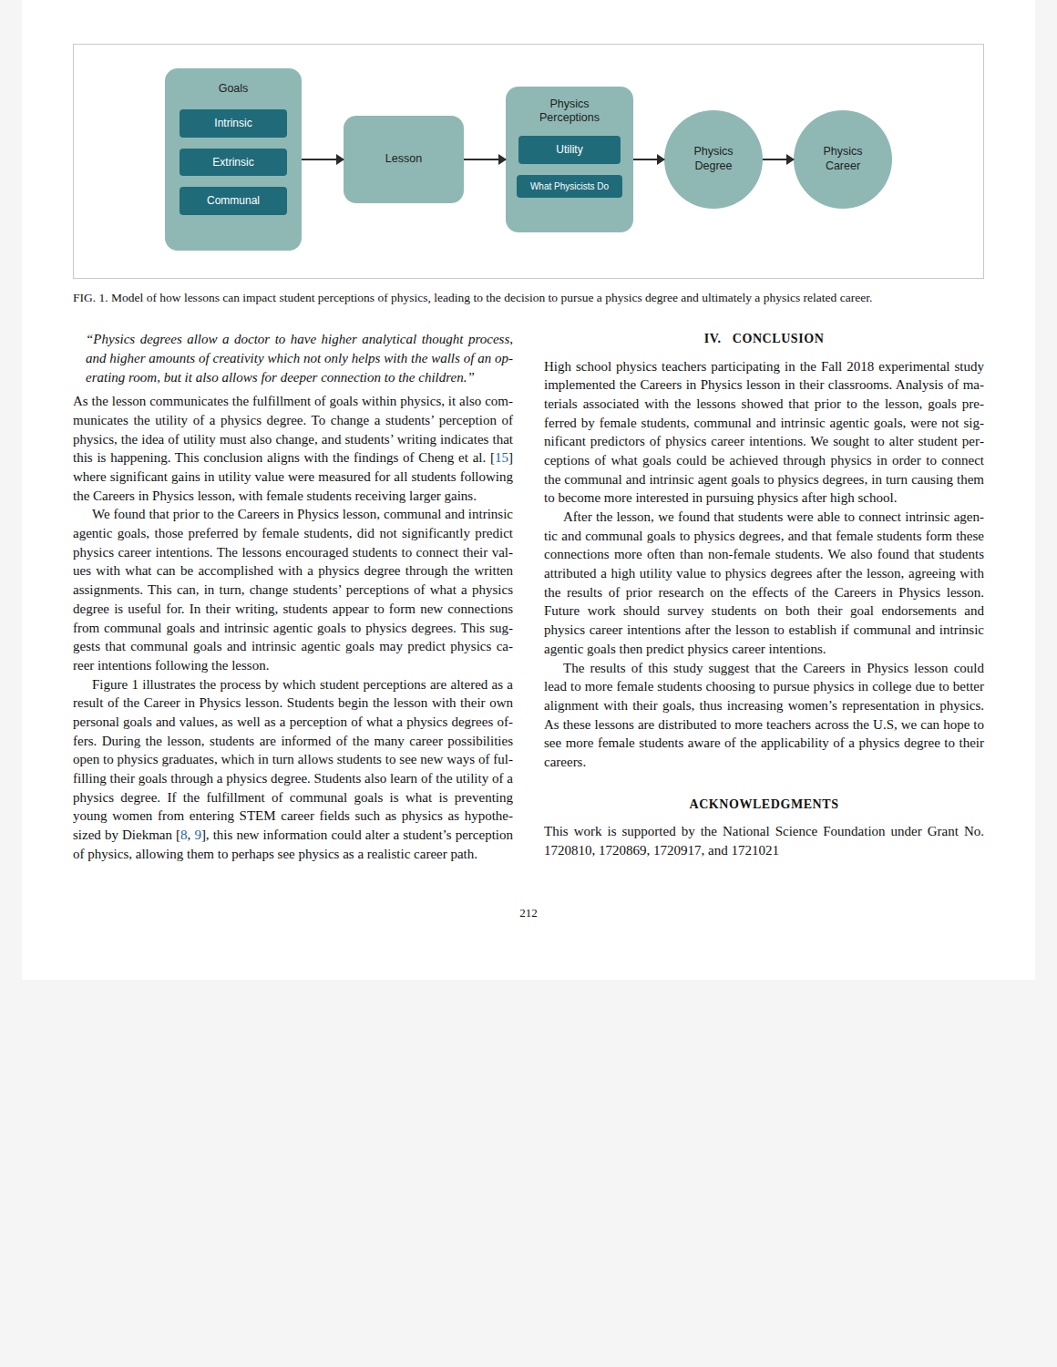Goals
Intrinsic
Extrinsic
Communal
Lesson
Physics
Perceptions
Utility
What Physicists Do
Physics
Degree
Physics
Career
FIG. 1. Model of how lessons can impact student perceptions of physics, leading to the decision to pursue a physics degree and ultimately a physics related career.
“Physics degrees allow a doctor to have higher analytical thought process, and higher amounts of creativity which not only helps with the walls of an operating room, but it also allows for deeper connection to the children.”
As the lesson communicates the fulfillment of goals within physics, it also communicates the utility of a physics degree. To change a students’ perception of physics, the idea of utility must also change, and students’ writing indicates that this is happening. This conclusion aligns with the findings of Cheng et al. [15] where significant gains in utility value were measured for all students following the Careers in Physics lesson, with female students receiving larger gains.
We found that prior to the Careers in Physics lesson, communal and intrinsic agentic goals, those preferred by female students, did not significantly predict physics career intentions. The lessons encouraged students to connect their values with what can be accomplished with a physics degree through the written assignments. This can, in turn, change students’ perceptions of what a physics degree is useful for. In their writing, students appear to form new connections from communal goals and intrinsic agentic goals to physics degrees. This suggests that communal goals and intrinsic agentic goals may predict physics career intentions following the lesson.
Figure 1 illustrates the process by which student perceptions are altered as a result of the Career in Physics lesson. Students begin the lesson with their own personal goals and values, as well as a perception of what a physics degrees offers. During the lesson, students are informed of the many career possibilities open to physics graduates, which in turn allows students to see new ways of fulfilling their goals through a physics degree. Students also learn of the utility of a physics degree. If the fulfillment of communal goals is what is preventing young women from entering STEM career fields such as physics as hypothesized by Diekman [8, 9], this new information could alter a student’s perception of physics, allowing them to perhaps see physics as a realistic career path.
IV. CONCLUSION
High school physics teachers participating in the Fall 2018 experimental study implemented the Careers in Physics lesson in their classrooms. Analysis of materials associated with the lessons showed that prior to the lesson, goals preferred by female students, communal and intrinsic agentic goals, were not significant predictors of physics career intentions. We sought to alter student perceptions of what goals could be achieved through physics in order to connect the communal and intrinsic agent goals to physics degrees, in turn causing them to become more interested in pursuing physics after high school.
After the lesson, we found that students were able to connect intrinsic agentic and communal goals to physics degrees, and that female students form these connections more often than non-female students. We also found that students attributed a high utility value to physics degrees after the lesson, agreeing with the results of prior research on the effects of the Careers in Physics lesson. Future work should survey students on both their goal endorsements and physics career intentions after the lesson to establish if communal and intrinsic agentic goals then predict physics career intentions.
The results of this study suggest that the Careers in Physics lesson could lead to more female students choosing to pursue physics in college due to better alignment with their goals, thus increasing women’s representation in physics. As these lessons are distributed to more teachers across the U.S, we can hope to see more female students aware of the applicability of a physics degree to their careers.
ACKNOWLEDGMENTS
This work is supported by the National Science Foundation under Grant No. 1720810, 1720869, 1720917, and 1721021
212